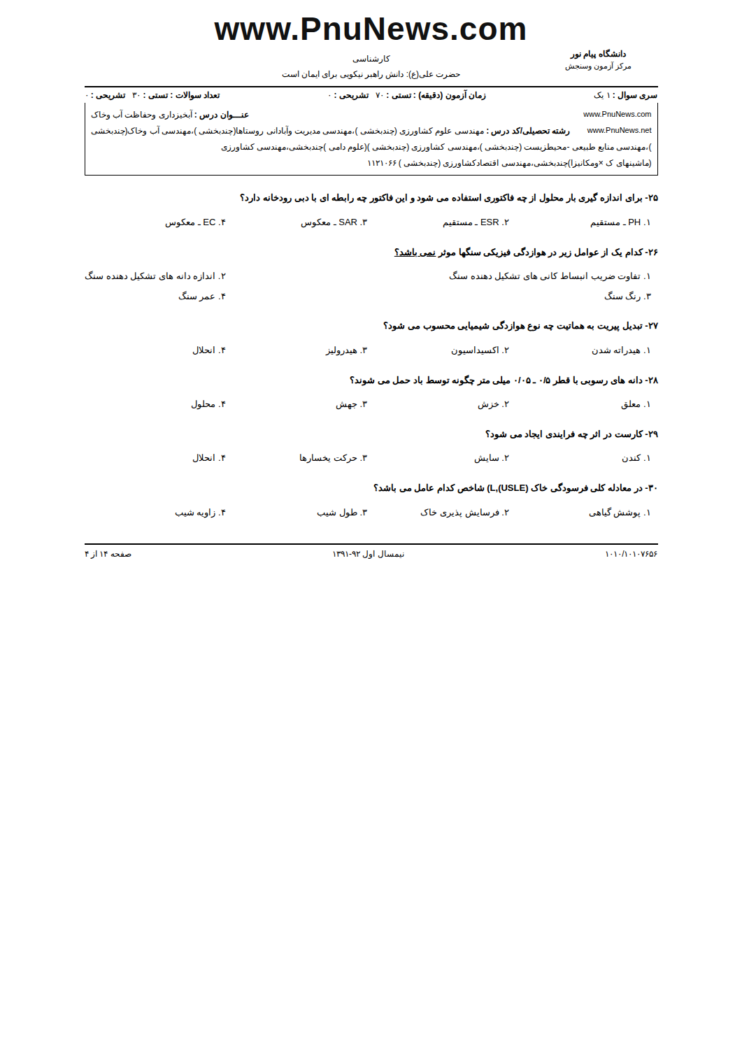www.PnuNews.com
دانشگاه پیام نور
مرکز آزمون وسنجش
کارشناسی
حضرت علی(ع): دانش راهبر نیکویی برای ایمان است
سری سوال : ۱ یک
زمان آزمون (دقیقه) : تستی : ۷۰ تشریحی : ۰
تعداد سوالات : تستی : ۳۰ تشریحی : ۰
www.PnuNews.com
عنـــوان درس : آبخیزداری وحفاظت آب وخاک
www.PnuNews.net
رشته تحصیلی/کد درس : مهندسی علوم کشاورزی (چندبخشی )،مهندسی مدیریت وآبادانی روستاها(چندبخشی )،مهندسی آب وخاک(چندبخشی
)،مهندسی منابع طبیعی -محیطزیست (چندبخشی )،مهندسی کشاورزی (چندبخشی )(علوم دامی )چندبخشی،مهندسی کشاورزی
(ماشینهای ک ×ومکانیزا)چندبخشی،مهندسی اقتصادکشاورزی (چندبخشی ) ۱۱۲۱۰۶۶
۲۵- برای اندازه گیری بار محلول از چه فاکتوری استفاده می شود و این فاکتور چه رابطه ای با دبی رودخانه دارد؟
۱. PH ـ مستقیم
۲. ESR ـ مستقیم
۳. SAR ـ معکوس
۴. EC ـ معکوس
۲۶- کدام یک از عوامل زیر در هوازدگی فیزیکی سنگها موثر نمی باشد؟
۱. تفاوت ضریب انبساط کانی های تشکیل دهنده سنگ
۲. اندازه دانه های تشکیل دهنده سنگ
۳. رنگ سنگ
۴. عمر سنگ
۲۷- تبدیل پیریت به هماتیت چه نوع هوازدگی شیمیایی محسوب می شود؟
۱. هیدراته شدن
۲. اکسیداسیون
۳. هیدرولیز
۴. انحلال
۲۸- دانه های رسوبی با قطر ۰/۵ ـ ۰/۰۵ میلی متر چگونه توسط باد حمل می شوند؟
۱. معلق
۲. خزش
۳. جهش
۴. محلول
۲۹- کارست در اثر چه فرایندی ایجاد می شود؟
۱. کندن
۲. سایش
۳. حرکت یخسارها
۴. انحلال
۳۰- در معادله کلی فرسودگی خاک (USLE),L) شاخص کدام عامل می باشد؟
۱. پوشش گیاهی
۲. فرسایش پذیری خاک
۳. طول شیب
۴. زاویه شیب
۱۰۱۰/۱۰۱۰۷۶۵۶
نیمسال اول ۹۲-۱۳۹۱
صفحه ۱۴ از ۴